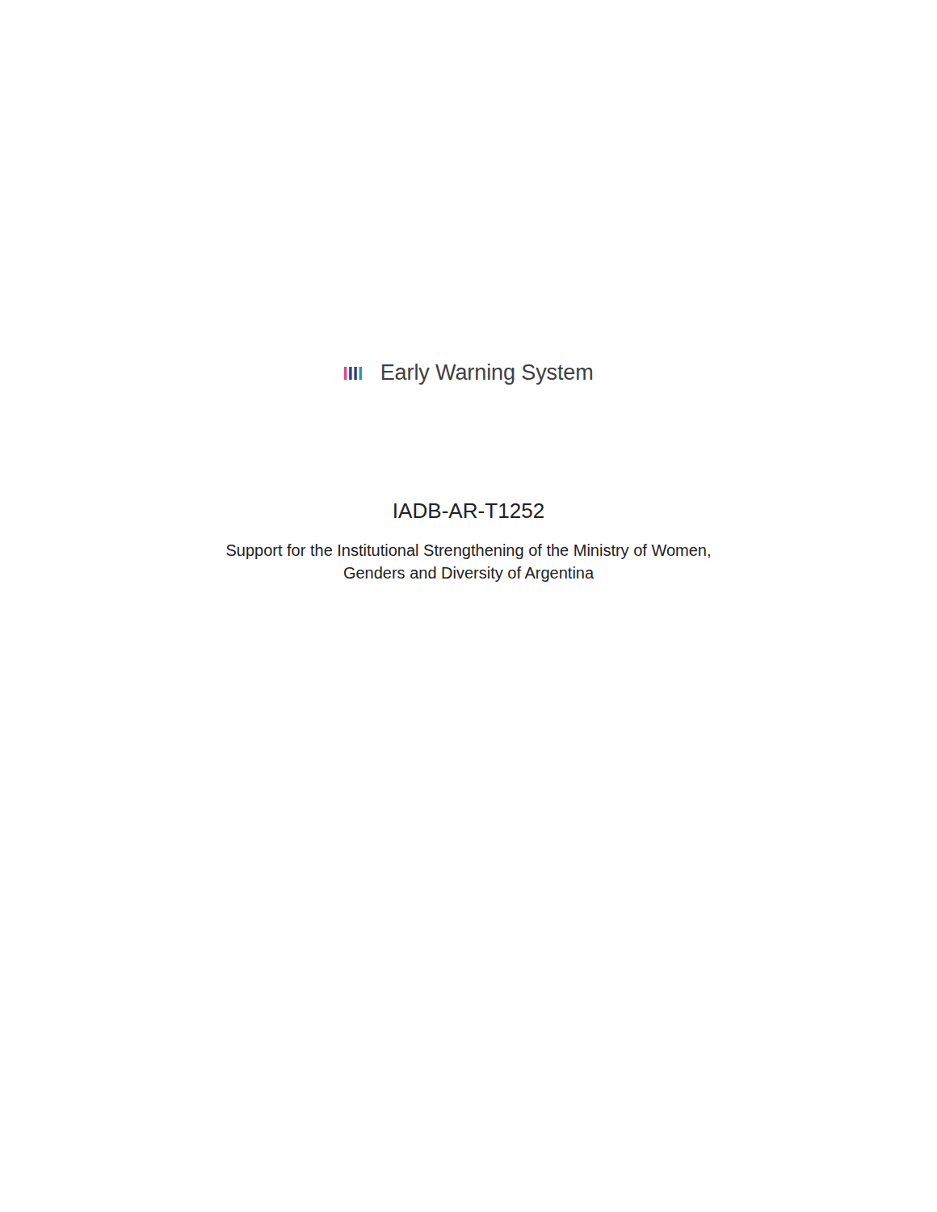Early Warning System
IADB-AR-T1252
Support for the Institutional Strengthening of the Ministry of Women, Genders and Diversity of Argentina